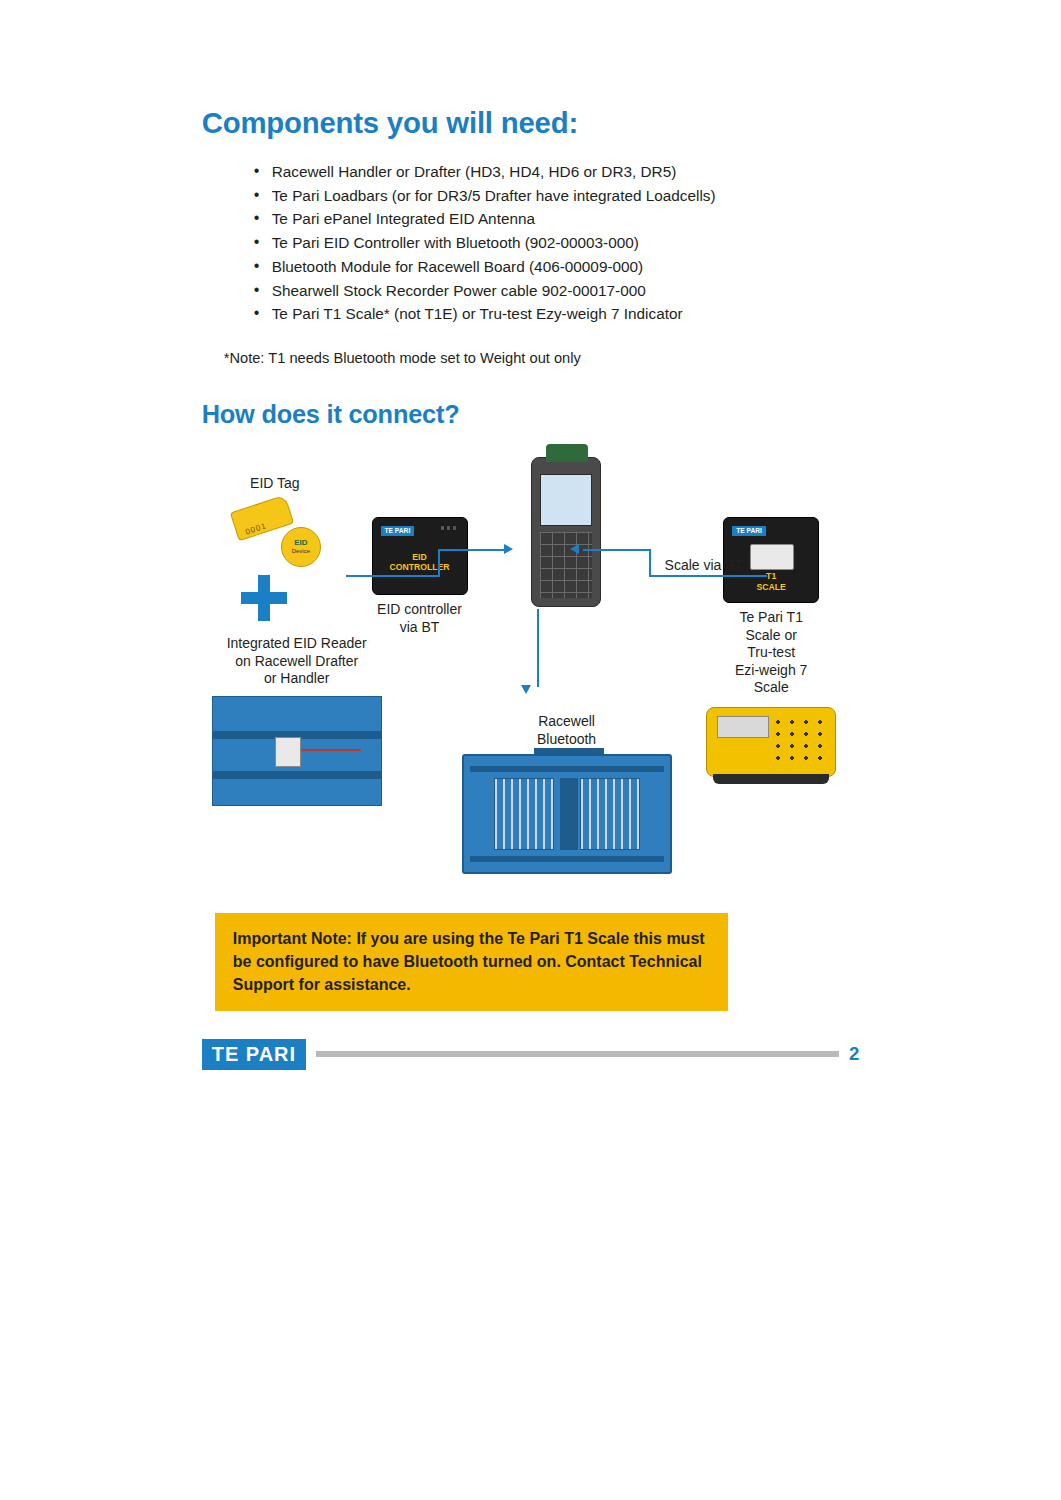Components you will need:
Racewell Handler or Drafter (HD3, HD4, HD6 or DR3, DR5)
Te Pari Loadbars (or for DR3/5 Drafter have integrated Loadcells)
Te Pari ePanel Integrated EID Antenna
Te Pari EID Controller with Bluetooth (902-00003-000)
Bluetooth Module for Racewell Board (406-00009-000)
Shearwell Stock Recorder Power cable 902-00017-000
Te Pari T1 Scale* (not T1E) or Tru-test Ezy-weigh 7 Indicator
*Note: T1 needs Bluetooth mode set to Weight out only
How does it connect?
EID Tag
EID Device
Integrated EID Reader
on Racewell Drafter
or Handler
TE PARI
EID
CONTROLLER
EID controller
via BT
Racewell
Bluetooth
TE PARI
T1
SCALE
Te Pari T1
Scale or
Tru-test
Ezi-weigh 7
Scale
Scale via BT
Important Note: If you are using the Te Pari T1 Scale this must be configured to have Bluetooth turned on. Contact Technical Support for assistance.
TE PARI
2